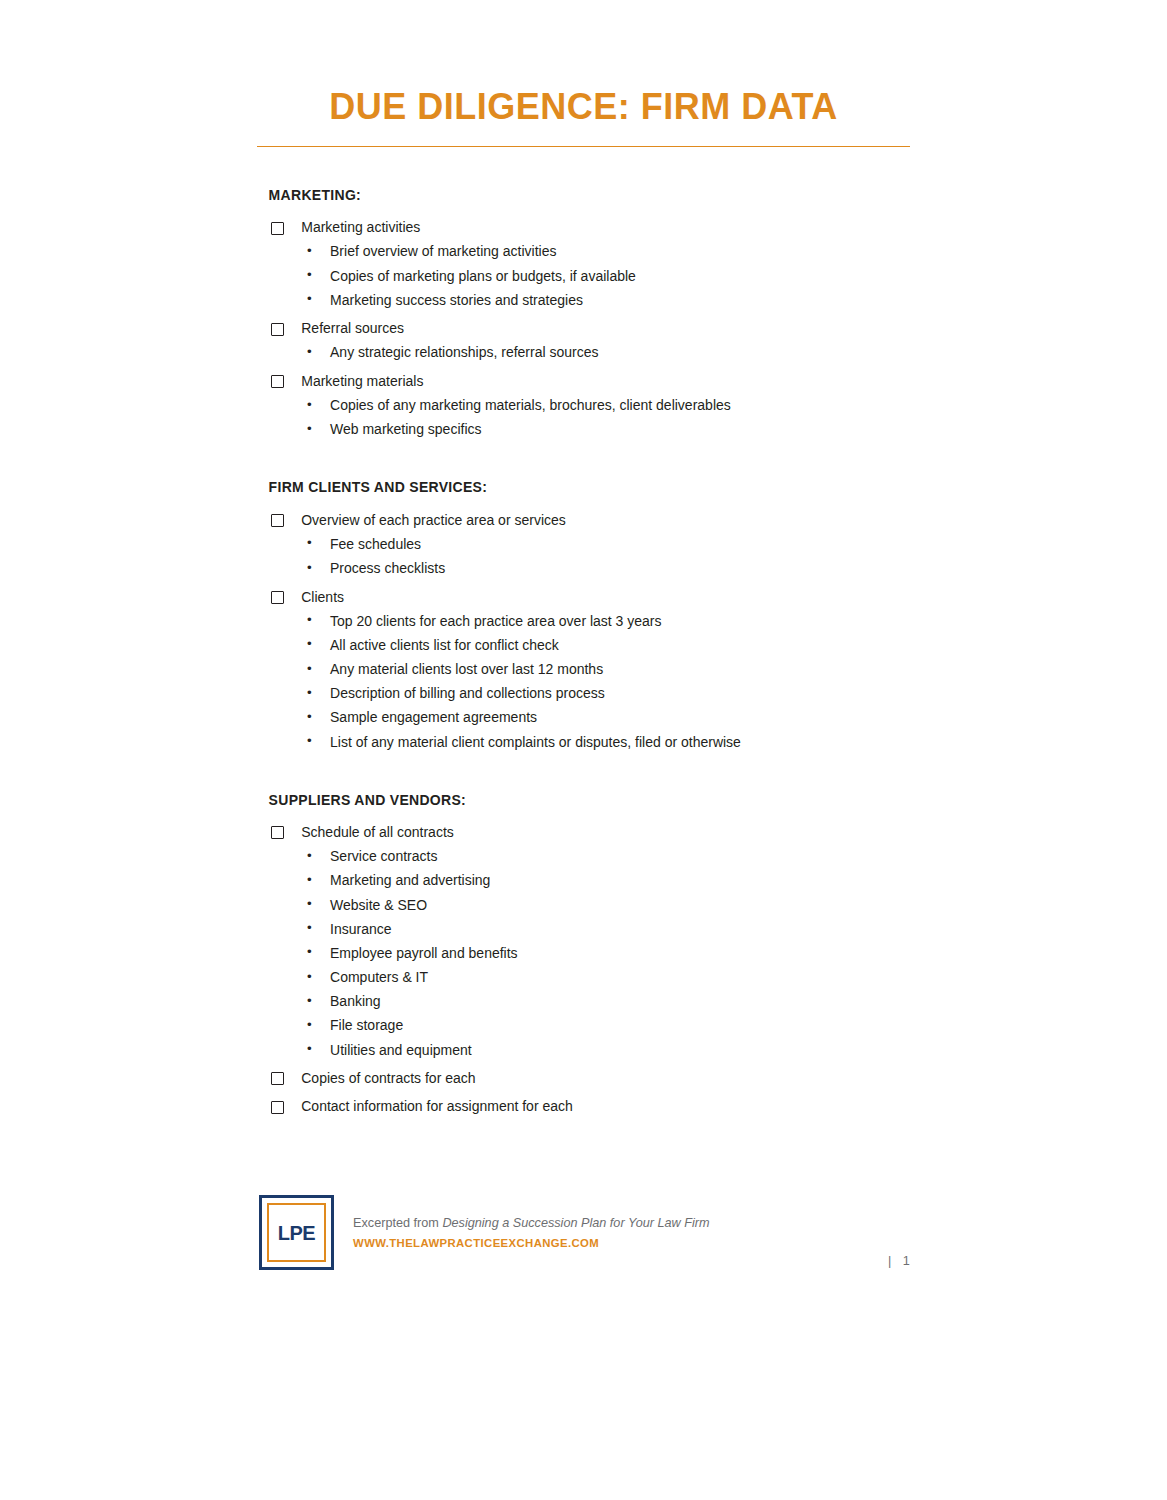Due Diligence: Firm Data
Marketing:
Marketing activities
Brief overview of marketing activities
Copies of marketing plans or budgets, if available
Marketing success stories and strategies
Referral sources
Any strategic relationships, referral sources
Marketing materials
Copies of any marketing materials, brochures, client deliverables
Web marketing specifics
Firm Clients and Services:
Overview of each practice area or services
Fee schedules
Process checklists
Clients
Top 20 clients for each practice area over last 3 years
All active clients list for conflict check
Any material clients lost over last 12 months
Description of billing and collections process
Sample engagement agreements
List of any material client complaints or disputes, filed or otherwise
Suppliers and Vendors:
Schedule of all contracts
Service contracts
Marketing and advertising
Website & SEO
Insurance
Employee payroll and benefits
Computers & IT
Banking
File storage
Utilities and equipment
Copies of contracts for each
Contact information for assignment for each
LPE
Excerpted from Designing a Succession Plan for Your Law Firm
WWW.THELAWPRACTICEEXCHANGE.COM
|1